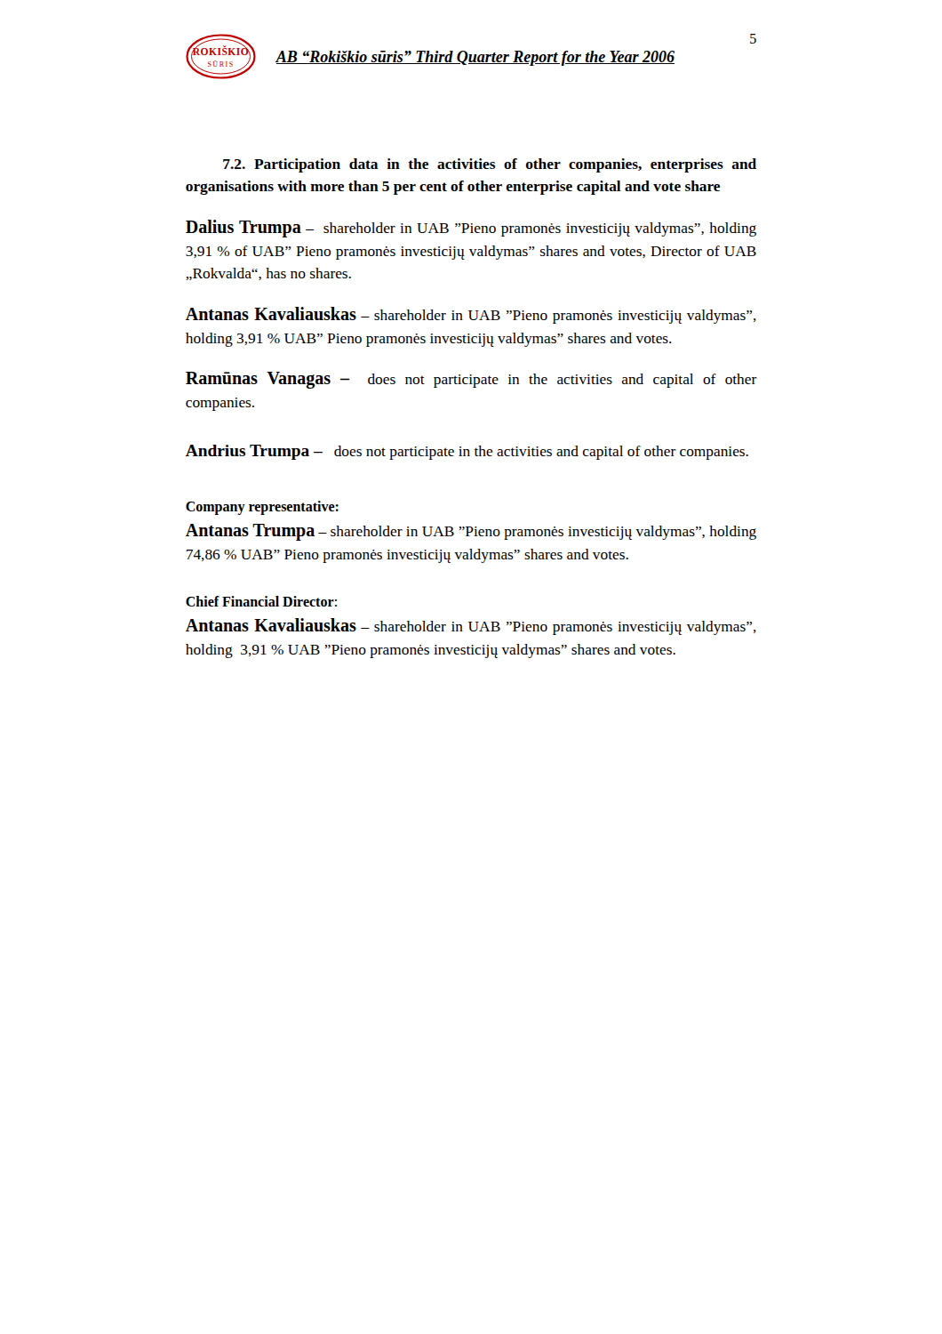ROKIŠKIO SŪRIS
AB “Rokiškio sūris” Third Quarter Report for the Year 2006
5
7.2. Participation data in the activities of other companies, enterprises and organisations with more than 5 per cent of other enterprise capital and vote share
Dalius Trumpa – shareholder in UAB ”Pieno pramonės investicijų valdymas”, holding 3,91 % of UAB” Pieno pramonės investicijų valdymas” shares and votes, Director of UAB „Rokvalda“, has no shares.
Antanas Kavaliauskas – shareholder in UAB ”Pieno pramonės investicijų valdymas”, holding 3,91 % UAB” Pieno pramonės investicijų valdymas” shares and votes.
Ramūnas Vanagas – does not participate in the activities and capital of other companies.
Andrius Trumpa – does not participate in the activities and capital of other companies.
Company representative:
Antanas Trumpa – shareholder in UAB ”Pieno pramonės investicijų valdymas”, holding 74,86 % UAB” Pieno pramonės investicijų valdymas” shares and votes.
Chief Financial Director:
Antanas Kavaliauskas – shareholder in UAB ”Pieno pramonės investicijų valdymas”, holding 3,91 % UAB ”Pieno pramonės investicijų valdymas” shares and votes.